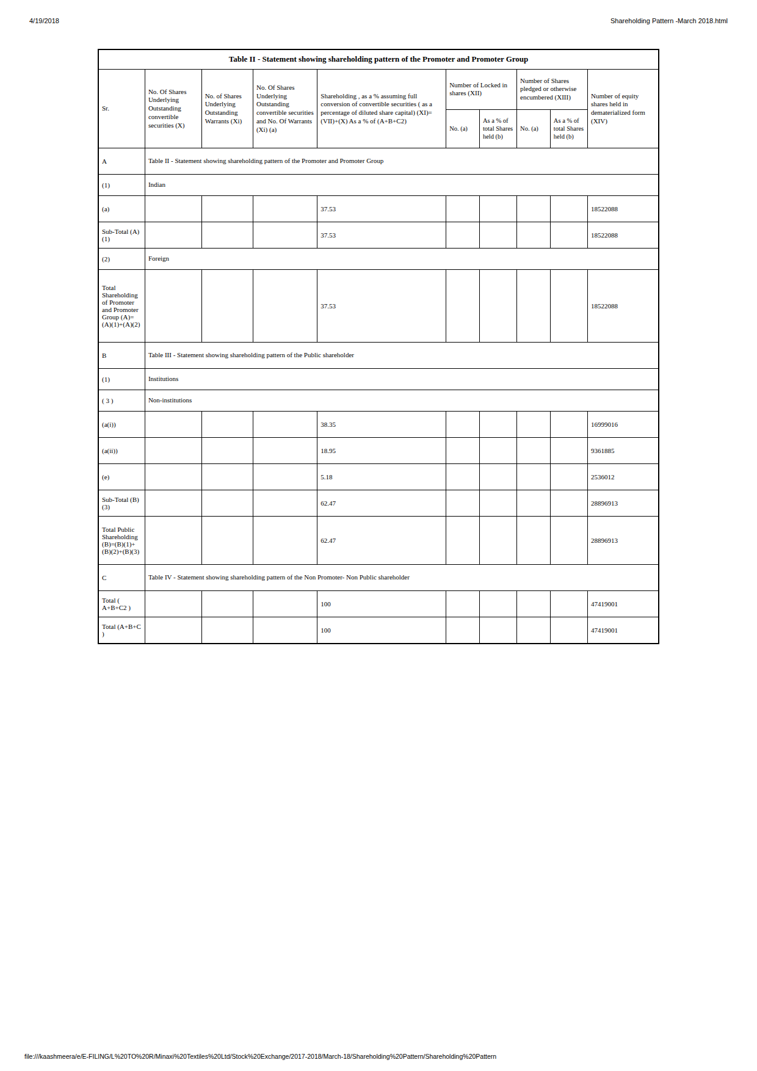4/19/2018 Shareholding Pattern -March 2018.html
| Table II - Statement showing shareholding pattern of the Promoter and Promoter Group / Sr. / No. Of Shares Underlying Outstanding convertible securities (X) / No. of Shares Underlying Outstanding Warrants (Xi) / No. Of Shares Underlying Outstanding convertible securities and No. Of Warrants (Xi) (a) / Shareholding , as a % assuming full conversion of convertible securities ( as a percentage of diluted share capital) (XI)= (VII)+(X) As a % of (A+B+C2) / Number of Locked in shares (XII) / Number of Shares pledged or otherwise encumbered (XIII) / Number of equity shares held in dematerialized form (XIV) / / No. (a) / As a % of total Shares held (b) / No. (a) / As a % of total Shares held (b) / / A / Table II - Statement showing shareholding pattern of the Promoter and Promoter Group / / (1) / Indian / / (a) / / / / 37.53 / / / / / 18522088 / / Sub-Total (A)(1) / / / / 37.53 / / / / / 18522088 / / (2) / Foreign / / Total Shareholding of Promoter and Promoter Group (A)=(A)(1)+(A)(2) / / / / 37.53 / / / / / 18522088 / / B / Table III - Statement showing shareholding pattern of the Public shareholder / / (1) / Institutions / / ( 3 ) / Non-institutions / / (a(i)) / / / / 38.35 / / / / / 16999016 / / (a(ii)) / / / / 18.95 / / / / / 9361885 / / (e) / / / / 5.18 / / / / / 2536012 / / Sub-Total (B)(3) / / / / 62.47 / / / / / 28896913 / / Total Public Shareholding (B)=(B)(1)+(B)(2)+(B)(3) / / / / 62.47 / / / / / 28896913 / / C / Table IV - Statement showing shareholding pattern of the Non Promoter- Non Public shareholder / / Total ( A+B+C2 ) / / / / 100 / / / / / 47419001 / / Total (A+B+C ) / / / / 100 / / / / / 47419001 / |
file:///kaashmeera/e/E-FILING/L%20TO%20R/Minaxi%20Textiles%20Ltd/Stock%20Exchange/2017-2018/March-18/Shareholding%20Pattern/Shareholding%20Pattern